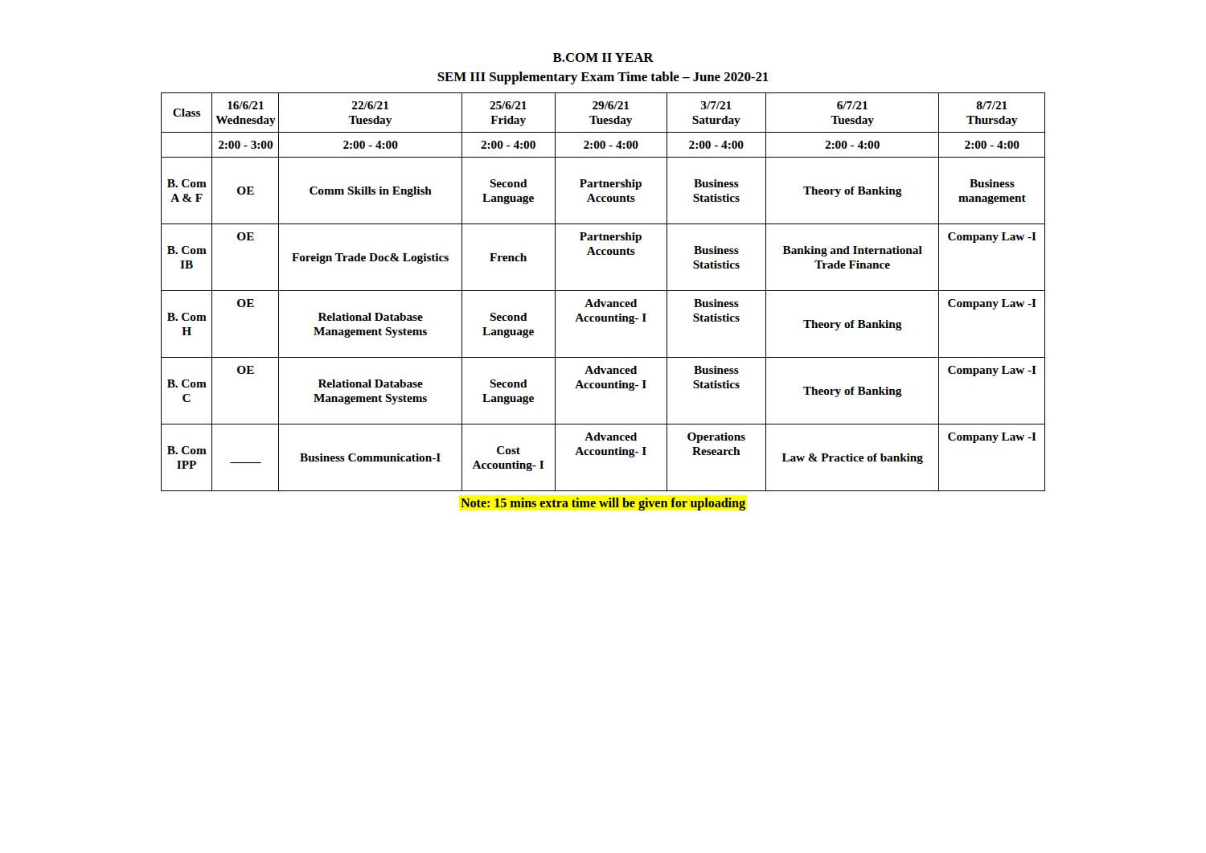B.COM II YEAR
SEM III Supplementary Exam Time table – June 2020-21
| Class | 16/6/21 Wednesday | 22/6/21 Tuesday | 25/6/21 Friday | 29/6/21 Tuesday | 3/7/21 Saturday | 6/7/21 Tuesday | 8/7/21 Thursday |
| --- | --- | --- | --- | --- | --- | --- | --- |
| | 2:00 - 3:00 | 2:00 - 4:00 | 2:00 - 4:00 | 2:00 - 4:00 | 2:00 - 4:00 | 2:00 - 4:00 | 2:00 - 4:00 |
| B. Com A & F | OE | Comm Skills in English | Second Language | Partnership Accounts | Business Statistics | Theory of Banking | Business management |
| B. Com IB | OE | Foreign Trade Doc& Logistics | French | Partnership Accounts | Business Statistics | Banking and International Trade Finance | Company Law -I |
| B. Com H | OE | Relational Database Management Systems | Second Language | Advanced Accounting- I | Business Statistics | Theory of Banking | Company Law -I |
| B. Com C | OE | Relational Database Management Systems | Second Language | Advanced Accounting- I | Business Statistics | Theory of Banking | Company Law -I |
| B. Com IPP | _____ | Business Communication-I | Cost Accounting- I | Advanced Accounting- I | Operations Research | Law & Practice of banking | Company Law -I |
Note: 15 mins extra time will be given for uploading